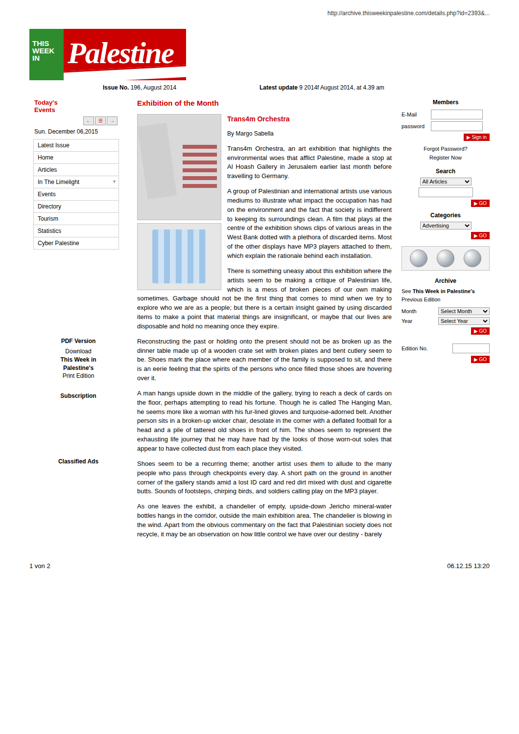http://archive.thisweekinpalestine.com/details.php?id=2393&...
THIS
WEEK
IN
Palestine
Issue No. 196, August 2014
Latest update 9 2014f August 2014, at 4.39 am
Today's
Events
←☰→
Sun. December 06,2015
Latest Issue
Home
Articles
In The Limelight ▾
Events
Directory
Tourism
Statistics
Cyber Palestine
PDF Version
Download
This Week in
Palestine's
Print Edition
Subscription
Classified Ads
Exhibition of the Month
Trans4m Orchestra
By Margo Sabella
Trans4m Orchestra, an art exhibition that highlights the environmental woes that afflict Palestine, made a stop at Al Hoash Gallery in Jerusalem earlier last month before travelling to Germany.
A group of Palestinian and international artists use various mediums to illustrate what impact the occupation has had on the environment and the fact that society is indifferent to keeping its surroundings clean. A film that plays at the centre of the exhibition shows clips of various areas in the West Bank dotted with a plethora of discarded items. Most of the other displays have MP3 players attached to them, which explain the rationale behind each installation.
There is something uneasy about this exhibition where the artists seem to be making a critique of Palestinian life, which is a mess of broken pieces of our own making sometimes. Garbage should not be the first thing that comes to mind when we try to explore who we are as a people; but there is a certain insight gained by using discarded items to make a point that material things are insignificant, or maybe that our lives are disposable and hold no meaning once they expire.
Reconstructing the past or holding onto the present should not be as broken up as the dinner table made up of a wooden crate set with broken plates and bent cutlery seem to be. Shoes mark the place where each member of the family is supposed to sit, and there is an eerie feeling that the spirits of the persons who once filled those shoes are hovering over it.
A man hangs upside down in the middle of the gallery, trying to reach a deck of cards on the floor, perhaps attempting to read his fortune. Though he is called The Hanging Man, he seems more like a woman with his fur-lined gloves and turquoise-adorned belt. Another person sits in a broken-up wicker chair, desolate in the corner with a deflated football for a head and a pile of tattered old shoes in front of him. The shoes seem to represent the exhausting life journey that he may have had by the looks of those worn-out soles that appear to have collected dust from each place they visited.
Shoes seem to be a recurring theme; another artist uses them to allude to the many people who pass through checkpoints every day. A short path on the ground in another corner of the gallery stands amid a lost ID card and red dirt mixed with dust and cigarette butts. Sounds of footsteps, chirping birds, and soldiers calling play on the MP3 player.
As one leaves the exhibit, a chandelier of empty, upside-down Jericho mineral-water bottles hangs in the corridor, outside the main exhibition area. The chandelier is blowing in the wind. Apart from the obvious commentary on the fact that Palestinian society does not recycle, it may be an observation on how little control we have over our destiny - barely
Members
E-Mail
password
▶ Sign in
Forgot Password?
Register Now
Search
All Articles
▶ GO
Categories
Advertising
▶ GO
Archive
See This Week in Palestine's
Previous Edition
Month Select Month
Year Select Year
▶ GO
Edition No.
▶ GO
1 von 2
06.12.15 13:20